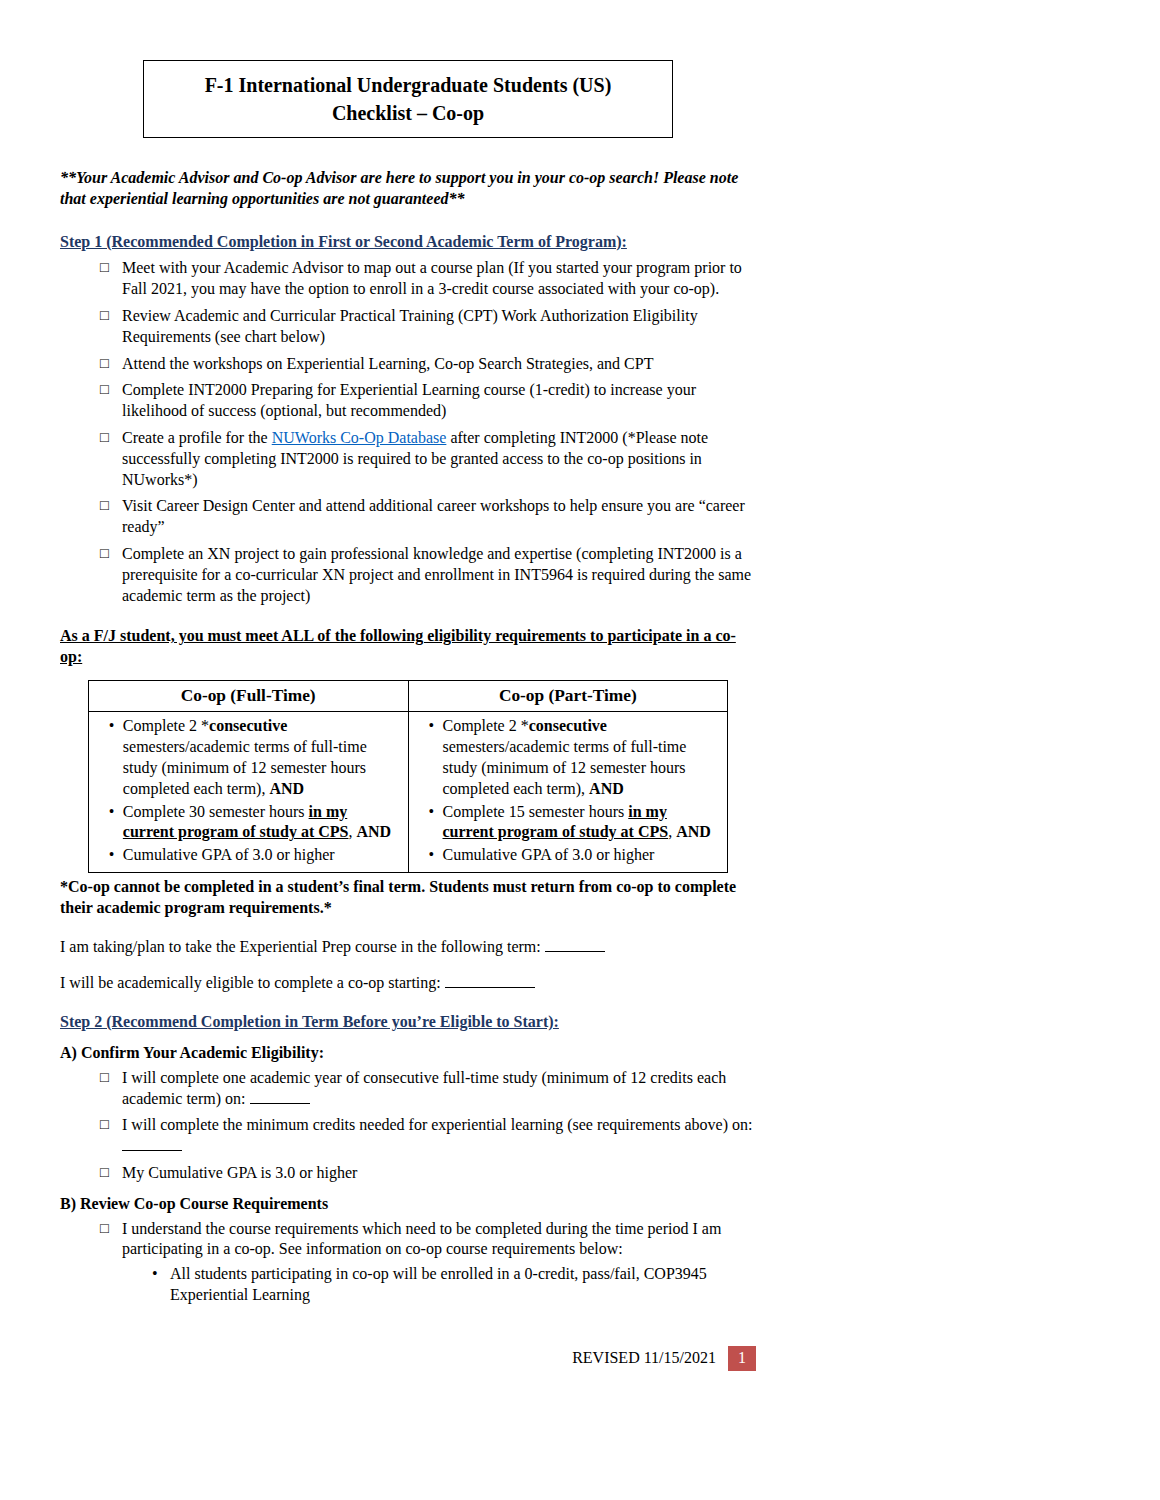F-1 International Undergraduate Students (US)
Checklist – Co-op
**Your Academic Advisor and Co-op Advisor are here to support you in your co-op search! Please note that experiential learning opportunities are not guaranteed**
Step 1 (Recommended Completion in First or Second Academic Term of Program):
Meet with your Academic Advisor to map out a course plan (If you started your program prior to Fall 2021, you may have the option to enroll in a 3-credit course associated with your co-op).
Review Academic and Curricular Practical Training (CPT) Work Authorization Eligibility Requirements (see chart below)
Attend the workshops on Experiential Learning, Co-op Search Strategies, and CPT
Complete INT2000 Preparing for Experiential Learning course (1-credit) to increase your likelihood of success (optional, but recommended)
Create a profile for the NUWorks Co-Op Database after completing INT2000 (*Please note successfully completing INT2000 is required to be granted access to the co-op positions in NUworks*)
Visit Career Design Center and attend additional career workshops to help ensure you are “career ready”
Complete an XN project to gain professional knowledge and expertise (completing INT2000 is a prerequisite for a co-curricular XN project and enrollment in INT5964 is required during the same academic term as the project)
As a F/J student, you must meet ALL of the following eligibility requirements to participate in a co-op:
| Co-op (Full-Time) | Co-op (Part-Time) |
| --- | --- |
| Complete 2 * consecutive semesters/academic terms of full-time study (minimum of 12 semester hours completed each term), AND Complete 30 semester hours in my current program of study at CPS , AND Cumulative GPA of 3.0 or higher | Complete 2 * consecutive semesters/academic terms of full-time study (minimum of 12 semester hours completed each term), AND Complete 15 semester hours in my current program of study at CPS , AND Cumulative GPA of 3.0 or higher |
*Co-op cannot be completed in a student’s final term. Students must return from co-op to complete their academic program requirements.*
I am taking/plan to take the Experiential Prep course in the following term:
I will be academically eligible to complete a co-op starting:
Step 2 (Recommend Completion in Term Before you’re Eligible to Start):
A) Confirm Your Academic Eligibility:
I will complete one academic year of consecutive full-time study (minimum of 12 credits each academic term) on:
I will complete the minimum credits needed for experiential learning (see requirements above) on:
My Cumulative GPA is 3.0 or higher
B) Review Co-op Course Requirements
I understand the course requirements which need to be completed during the time period I am participating in a co-op. See information on co-op course requirements below:
All students participating in co-op will be enrolled in a 0-credit, pass/fail, COP3945 Experiential Learning
REVISED 11/15/2021 1